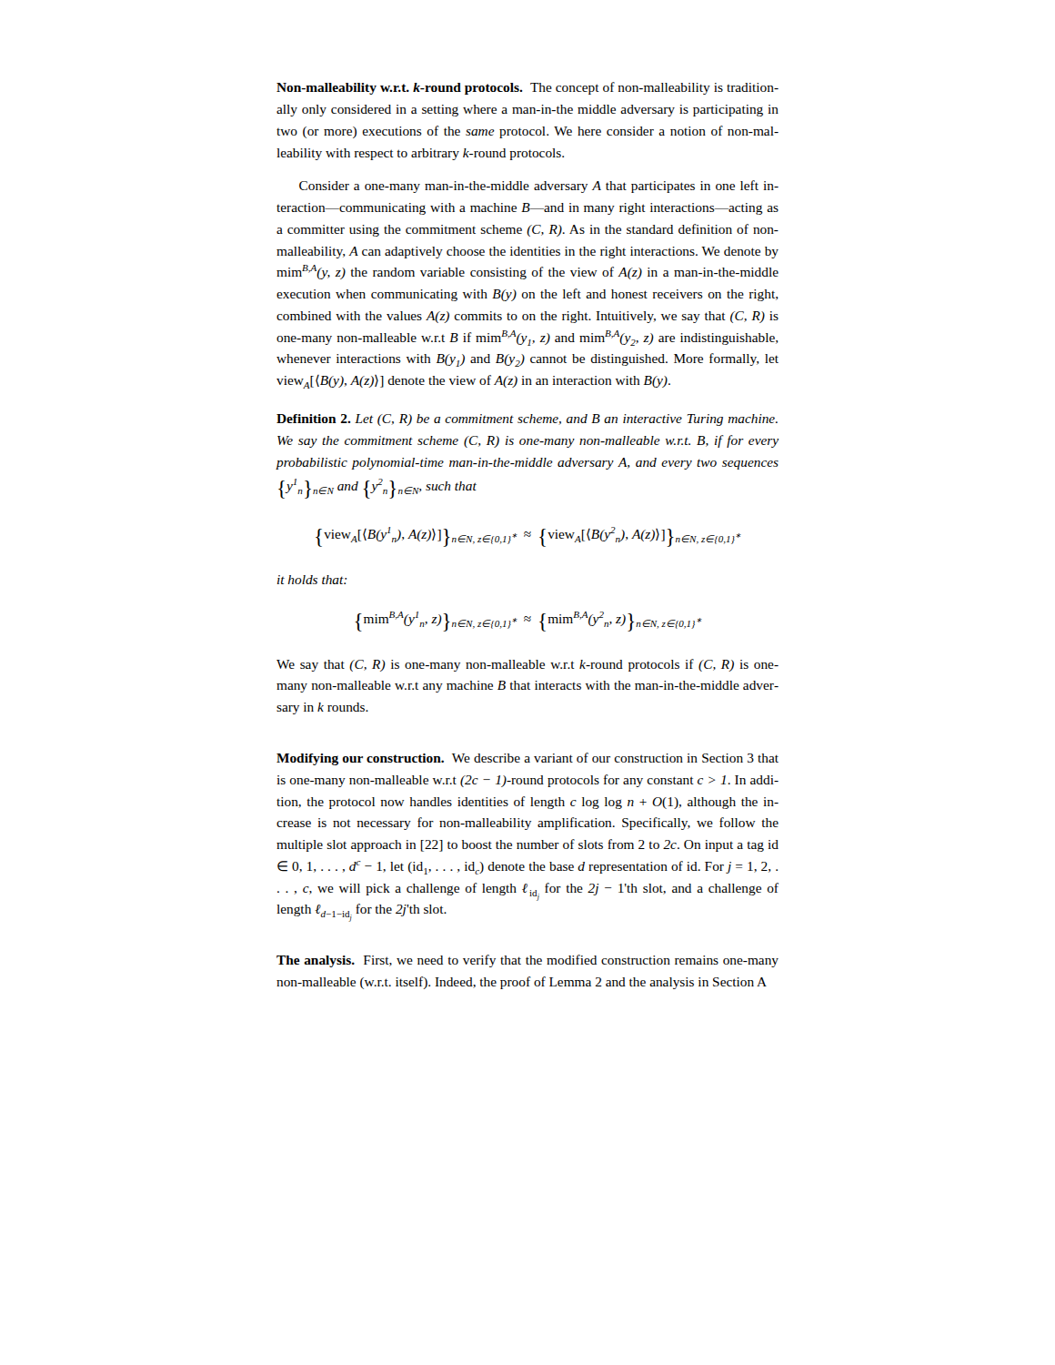Non-malleability w.r.t. k-round protocols. The concept of non-malleability is traditionally only considered in a setting where a man-in-the middle adversary is participating in two (or more) executions of the same protocol. We here consider a notion of non-malleability with respect to arbitrary k-round protocols.
Consider a one-many man-in-the-middle adversary A that participates in one left interaction—communicating with a machine B—and in many right interactions—acting as a committer using the commitment scheme (C, R). As in the standard definition of non-malleability, A can adaptively choose the identities in the right interactions. We denote by mimB,A(y, z) the random variable consisting of the view of A(z) in a man-in-the-middle execution when communicating with B(y) on the left and honest receivers on the right, combined with the values A(z) commits to on the right. Intuitively, we say that (C, R) is one-many non-malleable w.r.t B if mimB,A(y1, z) and mimB,A(y2, z) are indistinguishable, whenever interactions with B(y1) and B(y2) cannot be distinguished. More formally, let viewA[⟨B(y), A(z)⟩] denote the view of A(z) in an interaction with B(y).
Definition 2. Let (C, R) be a commitment scheme, and B an interactive Turing machine. We say the commitment scheme (C, R) is one-many non-malleable w.r.t. B, if for every probabilistic polynomial-time man-in-the-middle adversary A, and every two sequences {y1n}n∈N and {y2n}n∈N, such that
{viewA[⟨B(y1n), A(z)⟩]}n∈N, z∈{0,1}∗≈{viewA[⟨B(y2n), A(z)⟩]}n∈N, z∈{0,1}∗
it holds that:
{mimB,A(y1n, z)}n∈N, z∈{0,1}∗≈{mimB,A(y2n, z)}n∈N, z∈{0,1}∗
We say that (C, R) is one-many non-malleable w.r.t k-round protocols if (C, R) is one-many non-malleable w.r.t any machine B that interacts with the man-in-the-middle adversary in k rounds.
Modifying our construction. We describe a variant of our construction in Section 3 that is one-many non-malleable w.r.t (2c − 1)-round protocols for any constant c > 1. In addition, the protocol now handles identities of length c log log n + O(1), although the increase is not necessary for non-malleability amplification. Specifically, we follow the multiple slot approach in [22] to boost the number of slots from 2 to 2c. On input a tag id ∈ 0, 1, . . . , dc − 1, let (id1, . . . , idc) denote the base d representation of id. For j = 1, 2, . . . , c, we will pick a challenge of length ℓidj for the 2j − 1'th slot, and a challenge of length ℓd−1−idj for the 2j'th slot.
The analysis. First, we need to verify that the modified construction remains one-many non-malleable (w.r.t. itself). Indeed, the proof of Lemma 2 and the analysis in Section A